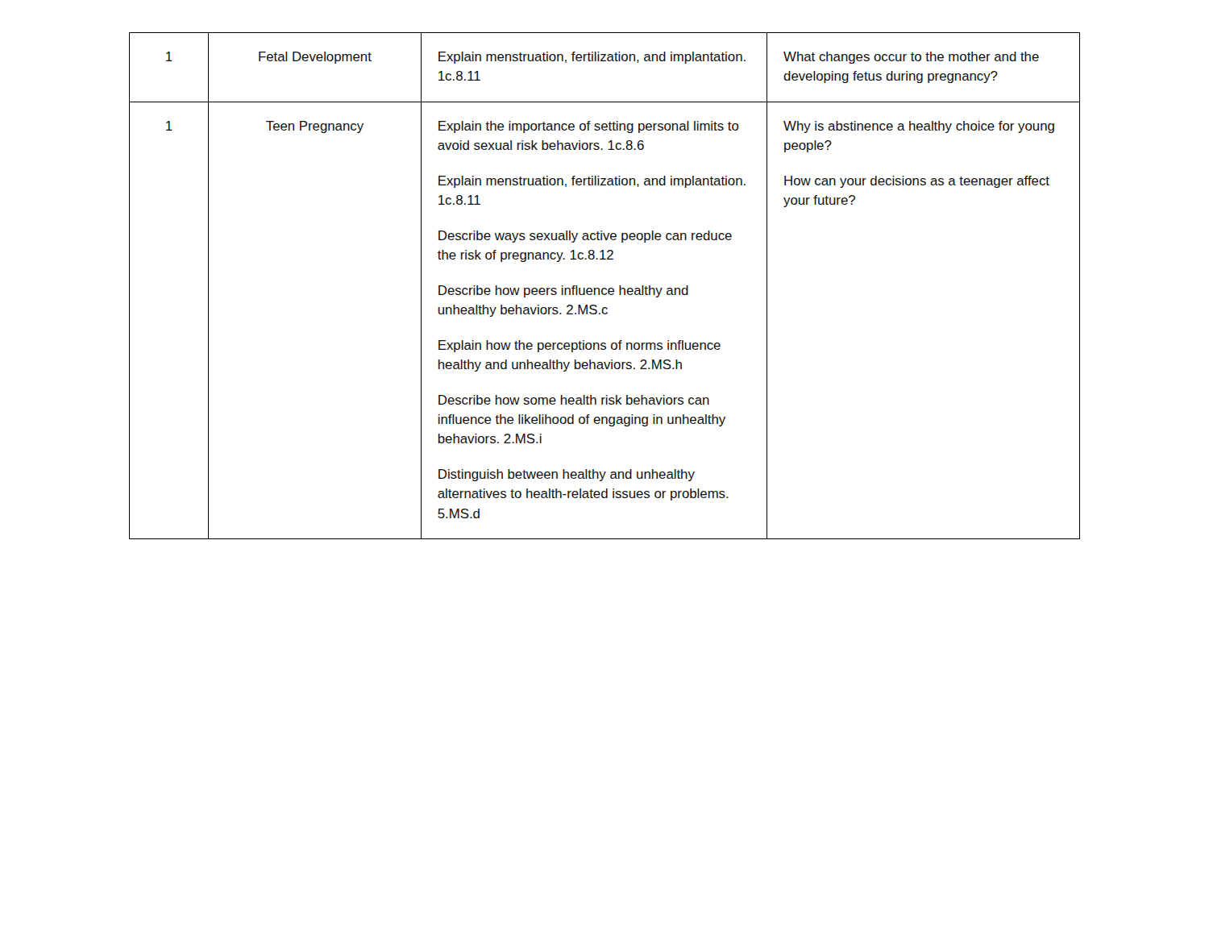| 1 | Fetal Development | Explain menstruation, fertilization, and implantation. 1c.8.11 | What changes occur to the mother and the developing fetus during pregnancy? |
| 1 | Teen Pregnancy | Explain the importance of setting personal limits to avoid sexual risk behaviors. 1c.8.6 Explain menstruation, fertilization, and implantation. 1c.8.11 Describe ways sexually active people can reduce the risk of pregnancy. 1c.8.12 Describe how peers influence healthy and unhealthy behaviors. 2.MS.c Explain how the perceptions of norms influence healthy and unhealthy behaviors. 2.MS.h Describe how some health risk behaviors can influence the likelihood of engaging in unhealthy behaviors. 2.MS.i Distinguish between healthy and unhealthy alternatives to health-related issues or problems. 5.MS.d | Why is abstinence a healthy choice for young people? How can your decisions as a teenager affect your future? |